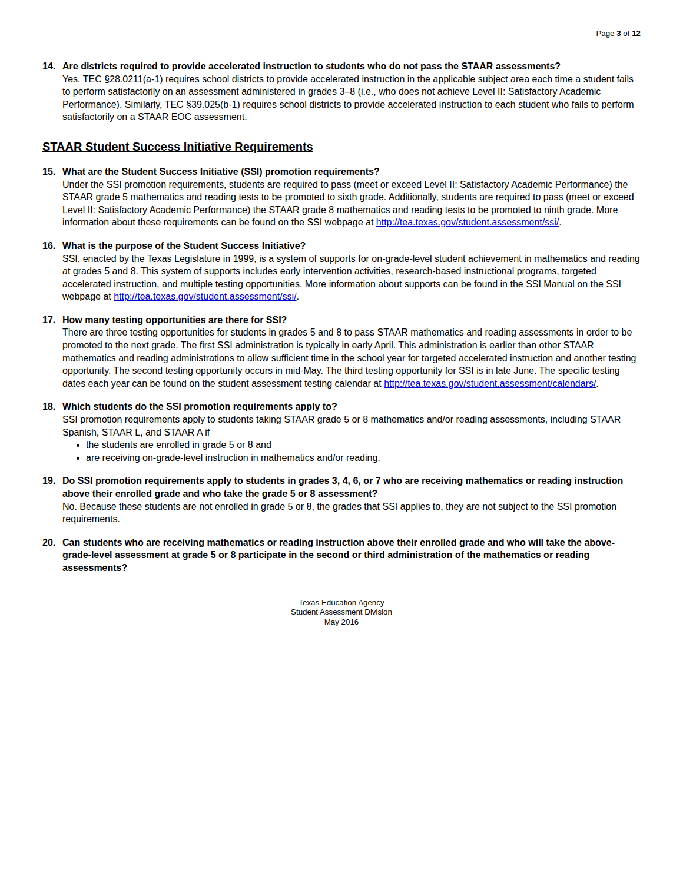Page 3 of 12
Are districts required to provide accelerated instruction to students who do not pass the STAAR assessments?
Yes. TEC §28.0211(a-1) requires school districts to provide accelerated instruction in the applicable subject area each time a student fails to perform satisfactorily on an assessment administered in grades 3–8 (i.e., who does not achieve Level II: Satisfactory Academic Performance). Similarly, TEC §39.025(b-1) requires school districts to provide accelerated instruction to each student who fails to perform satisfactorily on a STAAR EOC assessment.
STAAR Student Success Initiative Requirements
What are the Student Success Initiative (SSI) promotion requirements?
Under the SSI promotion requirements, students are required to pass (meet or exceed Level II: Satisfactory Academic Performance) the STAAR grade 5 mathematics and reading tests to be promoted to sixth grade. Additionally, students are required to pass (meet or exceed Level II: Satisfactory Academic Performance) the STAAR grade 8 mathematics and reading tests to be promoted to ninth grade. More information about these requirements can be found on the SSI webpage at http://tea.texas.gov/student.assessment/ssi/.
What is the purpose of the Student Success Initiative?
SSI, enacted by the Texas Legislature in 1999, is a system of supports for on-grade-level student achievement in mathematics and reading at grades 5 and 8. This system of supports includes early intervention activities, research-based instructional programs, targeted accelerated instruction, and multiple testing opportunities. More information about supports can be found in the SSI Manual on the SSI webpage at http://tea.texas.gov/student.assessment/ssi/.
How many testing opportunities are there for SSI?
There are three testing opportunities for students in grades 5 and 8 to pass STAAR mathematics and reading assessments in order to be promoted to the next grade. The first SSI administration is typically in early April. This administration is earlier than other STAAR mathematics and reading administrations to allow sufficient time in the school year for targeted accelerated instruction and another testing opportunity. The second testing opportunity occurs in mid-May. The third testing opportunity for SSI is in late June. The specific testing dates each year can be found on the student assessment testing calendar at http://tea.texas.gov/student.assessment/calendars/.
Which students do the SSI promotion requirements apply to?
SSI promotion requirements apply to students taking STAAR grade 5 or 8 mathematics and/or reading assessments, including STAAR Spanish, STAAR L, and STAAR A if
the students are enrolled in grade 5 or 8 and
are receiving on-grade-level instruction in mathematics and/or reading.
Do SSI promotion requirements apply to students in grades 3, 4, 6, or 7 who are receiving mathematics or reading instruction above their enrolled grade and who take the grade 5 or 8 assessment?
No. Because these students are not enrolled in grade 5 or 8, the grades that SSI applies to, they are not subject to the SSI promotion requirements.
Can students who are receiving mathematics or reading instruction above their enrolled grade and who will take the above-grade-level assessment at grade 5 or 8 participate in the second or third administration of the mathematics or reading assessments?
Texas Education Agency
Student Assessment Division
May 2016